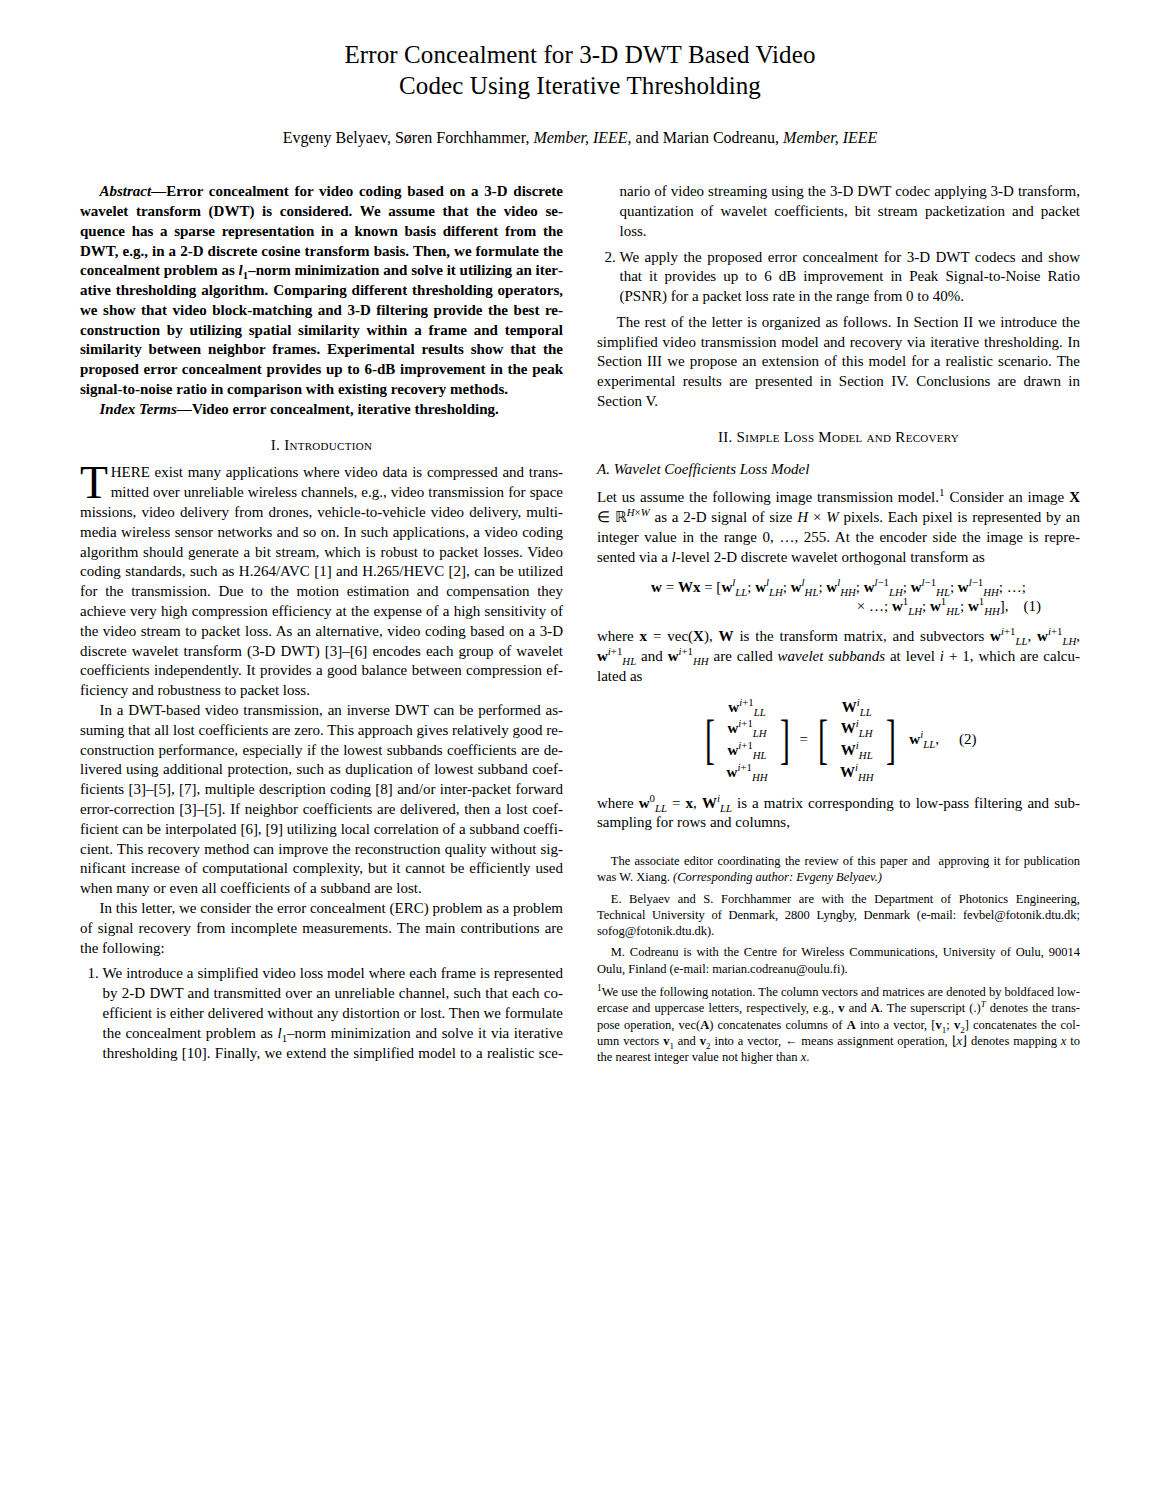Error Concealment for 3-D DWT Based Video
Codec Using Iterative Thresholding
Evgeny Belyaev, Søren Forchhammer, Member, IEEE, and Marian Codreanu, Member, IEEE
Abstract—Error concealment for video coding based on a 3-D discrete wavelet transform (DWT) is considered. We assume that the video sequence has a sparse representation in a known basis different from the DWT, e.g., in a 2-D discrete cosine transform basis. Then, we formulate the concealment problem as l1–norm minimization and solve it utilizing an iterative thresholding algorithm. Comparing different thresholding operators, we show that video block-matching and 3-D filtering provide the best reconstruction by utilizing spatial similarity within a frame and temporal similarity between neighbor frames. Experimental results show that the proposed error concealment provides up to 6-dB improvement in the peak signal-to-noise ratio in comparison with existing recovery methods.
Index Terms—Video error concealment, iterative thresholding.
I. Introduction
THERE exist many applications where video data is compressed and transmitted over unreliable wireless channels, e.g., video transmission for space missions, video delivery from drones, vehicle-to-vehicle video delivery, multimedia wireless sensor networks and so on. In such applications, a video coding algorithm should generate a bit stream, which is robust to packet losses. Video coding standards, such as H.264/AVC [1] and H.265/HEVC [2], can be utilized for the transmission. Due to the motion estimation and compensation they achieve very high compression efficiency at the expense of a high sensitivity of the video stream to packet loss. As an alternative, video coding based on a 3-D discrete wavelet transform (3-D DWT) [3]–[6] encodes each group of wavelet coefficients independently. It provides a good balance between compression efficiency and robustness to packet loss.
In a DWT-based video transmission, an inverse DWT can be performed assuming that all lost coefficients are zero. This approach gives relatively good reconstruction performance, especially if the lowest subbands coefficients are delivered using additional protection, such as duplication of lowest subband coefficients [3]–[5], [7], multiple description coding [8] and/or inter-packet forward error-correction [3]–[5]. If neighbor coefficients are delivered, then a lost coefficient can be interpolated [6], [9] utilizing local correlation of a subband coefficient. This recovery method can improve the reconstruction quality without significant increase of computational complexity, but it cannot be efficiently used when many or even all coefficients of a subband are lost.
In this letter, we consider the error concealment (ERC) problem as a problem of signal recovery from incomplete measurements. The main contributions are the following:
We introduce a simplified video loss model where each frame is represented by 2-D DWT and transmitted over an unreliable channel, such that each coefficient is either delivered without any distortion or lost. Then we formulate the concealment problem as l1–norm minimization and solve it via iterative thresholding [10]. Finally, we extend the simplified model to a realistic scenario of video streaming using the 3-D DWT codec applying 3-D transform, quantization of wavelet coefficients, bit stream packetization and packet loss.
We apply the proposed error concealment for 3-D DWT codecs and show that it provides up to 6 dB improvement in Peak Signal-to-Noise Ratio (PSNR) for a packet loss rate in the range from 0 to 40%.
The rest of the letter is organized as follows. In Section II we introduce the simplified video transmission model and recovery via iterative thresholding. In Section III we propose an extension of this model for a realistic scenario. The experimental results are presented in Section IV. Conclusions are drawn in Section V.
II. Simple Loss Model and Recovery
A. Wavelet Coefficients Loss Model
Let us assume the following image transmission model.1 Consider an image X ∈ ℝH×W as a 2-D signal of size H × W pixels. Each pixel is represented by an integer value in the range 0, …, 255. At the encoder side the image is represented via a l-level 2-D discrete wavelet orthogonal transform as
w = Wx = [wlLL; wlLH; wlHL; wlHH; wl−1LH; wl−1HL; wl−1HH; …; × …; w1LH; w1HL; w1HH], (1)
where x = vec(X), W is the transform matrix, and subvectors wi+1LL, wi+1LH, wi+1HL and wi+1HH are called wavelet subbands at level i + 1, which are calculated as
[ wi+1LL wi+1LH wi+1HL wi+1HH ] = [ WiLL WiLH WiHL WiHH ] wiLL, (2)
where w0LL = x, WiLL is a matrix corresponding to low-pass filtering and sub-sampling for rows and columns,
The associate editor coordinating the review of this paper and approving it for publication was W. Xiang. (Corresponding author: Evgeny Belyaev.)
E. Belyaev and S. Forchhammer are with the Department of Photonics Engineering, Technical University of Denmark, 2800 Lyngby, Denmark (e-mail: fevbel@fotonik.dtu.dk; sofog@fotonik.dtu.dk).
M. Codreanu is with the Centre for Wireless Communications, University of Oulu, 90014 Oulu, Finland (e-mail: marian.codreanu@oulu.fi).
1 We use the following notation. The column vectors and matrices are denoted by boldfaced lowercase and uppercase letters, respectively, e.g., v and A. The superscript (.)T denotes the transpose operation, vec(A) concatenates columns of A into a vector, [v1; v2] concatenates the column vectors v1 and v2 into a vector, ← means assignment operation, ⌊x⌋ denotes mapping x to the nearest integer value not higher than x.